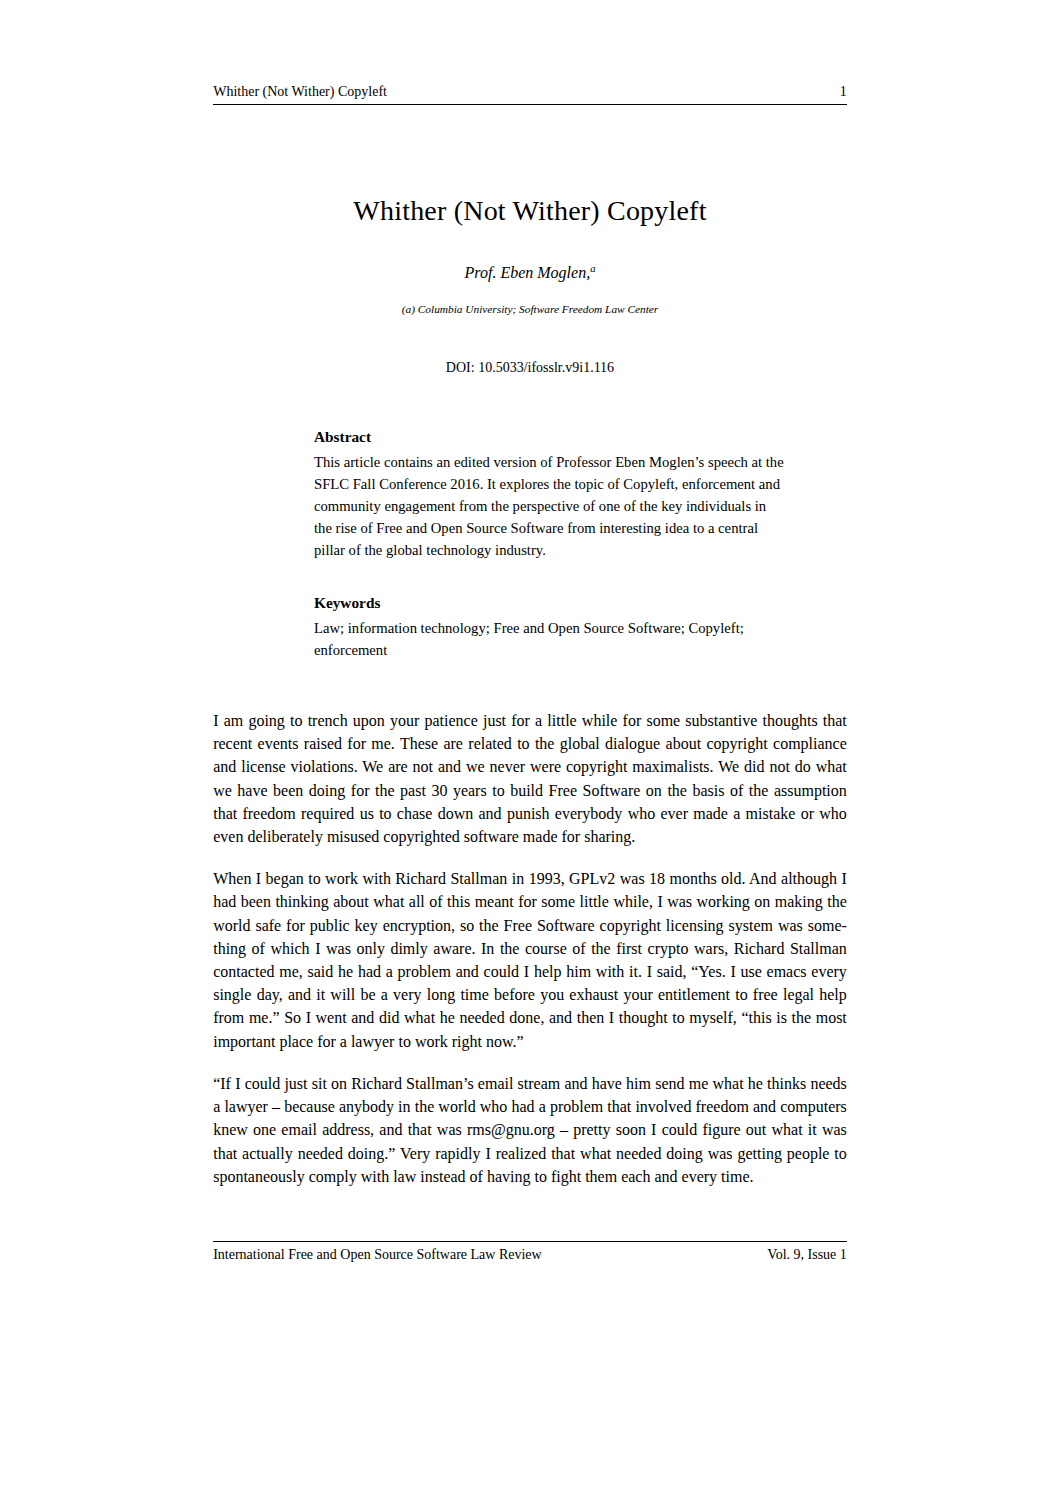Whither (Not Wither) Copyleft 1
Whither (Not Wither) Copyleft
Prof. Eben Moglen,a
(a) Columbia University; Software Freedom Law Center
DOI: 10.5033/ifosslr.v9i1.116
Abstract
This article contains an edited version of Professor Eben Moglen’s speech at the SFLC Fall Conference 2016. It explores the topic of Copyleft, enforcement and community engagement from the perspective of one of the key individuals in the rise of Free and Open Source Software from interesting idea to a central pillar of the global technology industry.
Keywords
Law; information technology; Free and Open Source Software; Copyleft; enforcement
I am going to trench upon your patience just for a little while for some substantive thoughts that recent events raised for me. These are related to the global dialogue about copyright compliance and license violations. We are not and we never were copyright maximalists. We did not do what we have been doing for the past 30 years to build Free Software on the basis of the assumption that freedom required us to chase down and punish everybody who ever made a mistake or who even deliberately misused copyrighted software made for sharing.
When I began to work with Richard Stallman in 1993, GPLv2 was 18 months old. And although I had been thinking about what all of this meant for some little while, I was working on making the world safe for public key encryption, so the Free Software copyright licensing system was something of which I was only dimly aware. In the course of the first crypto wars, Richard Stallman contacted me, said he had a problem and could I help him with it. I said, “Yes. I use emacs every single day, and it will be a very long time before you exhaust your entitlement to free legal help from me.” So I went and did what he needed done, and then I thought to myself, “this is the most important place for a lawyer to work right now.”
“If I could just sit on Richard Stallman’s email stream and have him send me what he thinks needs a lawyer – because anybody in the world who had a problem that involved freedom and computers knew one email address, and that was rms@gnu.org – pretty soon I could figure out what it was that actually needed doing.” Very rapidly I realized that what needed doing was getting people to spontaneously comply with law instead of having to fight them each and every time.
International Free and Open Source Software Law Review Vol. 9, Issue 1